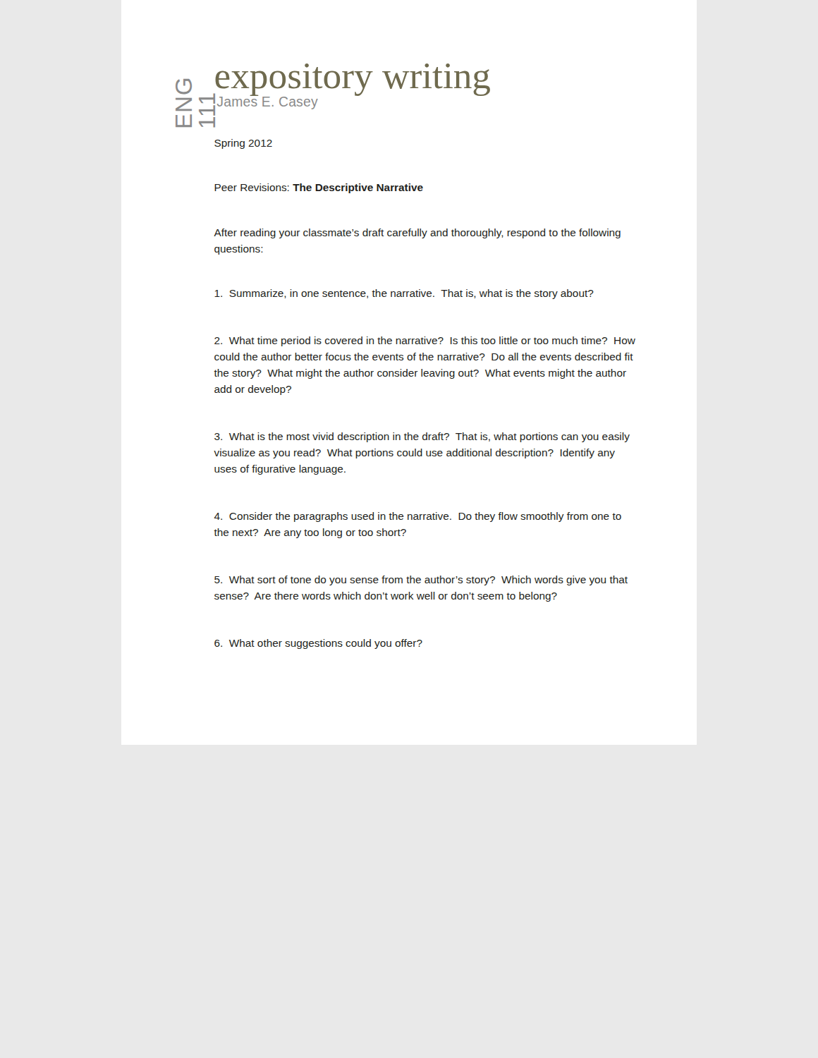ENG 111
expository writing
James E. Casey
Spring 2012
Peer Revisions: The Descriptive Narrative
After reading your classmate’s draft carefully and thoroughly, respond to the following questions:
1. Summarize, in one sentence, the narrative. That is, what is the story about?
2. What time period is covered in the narrative? Is this too little or too much time? How could the author better focus the events of the narrative? Do all the events described fit the story? What might the author consider leaving out? What events might the author add or develop?
3. What is the most vivid description in the draft? That is, what portions can you easily visualize as you read? What portions could use additional description? Identify any uses of figurative language.
4. Consider the paragraphs used in the narrative. Do they flow smoothly from one to the next? Are any too long or too short?
5. What sort of tone do you sense from the author’s story? Which words give you that sense? Are there words which don’t work well or don’t seem to belong?
6. What other suggestions could you offer?